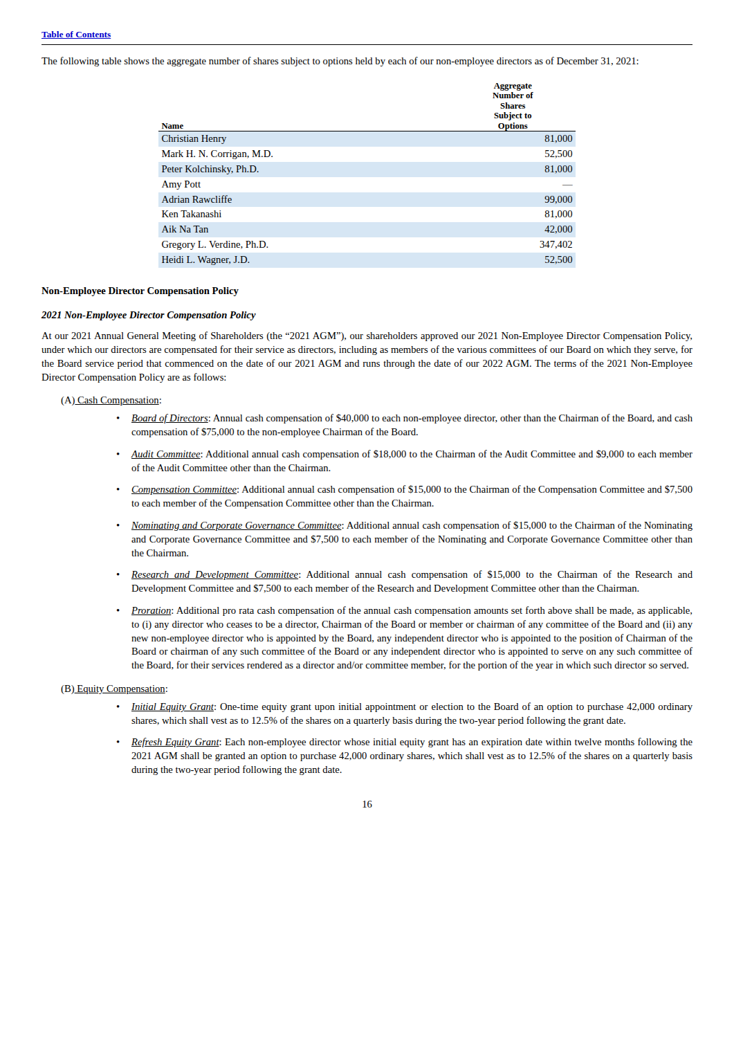Table of Contents
The following table shows the aggregate number of shares subject to options held by each of our non-employee directors as of December 31, 2021:
| Name | Aggregate Number of Shares Subject to Options |
| --- | --- |
| Christian Henry | 81,000 |
| Mark H. N. Corrigan, M.D. | 52,500 |
| Peter Kolchinsky, Ph.D. | 81,000 |
| Amy Pott | — |
| Adrian Rawcliffe | 99,000 |
| Ken Takanashi | 81,000 |
| Aik Na Tan | 42,000 |
| Gregory L. Verdine, Ph.D. | 347,402 |
| Heidi L. Wagner, J.D. | 52,500 |
Non-Employee Director Compensation Policy
2021 Non-Employee Director Compensation Policy
At our 2021 Annual General Meeting of Shareholders (the “2021 AGM”), our shareholders approved our 2021 Non-Employee Director Compensation Policy, under which our directors are compensated for their service as directors, including as members of the various committees of our Board on which they serve, for the Board service period that commenced on the date of our 2021 AGM and runs through the date of our 2022 AGM. The terms of the 2021 Non-Employee Director Compensation Policy are as follows:
(A) Cash Compensation:
Board of Directors: Annual cash compensation of $40,000 to each non-employee director, other than the Chairman of the Board, and cash compensation of $75,000 to the non-employee Chairman of the Board.
Audit Committee: Additional annual cash compensation of $18,000 to the Chairman of the Audit Committee and $9,000 to each member of the Audit Committee other than the Chairman.
Compensation Committee: Additional annual cash compensation of $15,000 to the Chairman of the Compensation Committee and $7,500 to each member of the Compensation Committee other than the Chairman.
Nominating and Corporate Governance Committee: Additional annual cash compensation of $15,000 to the Chairman of the Nominating and Corporate Governance Committee and $7,500 to each member of the Nominating and Corporate Governance Committee other than the Chairman.
Research and Development Committee: Additional annual cash compensation of $15,000 to the Chairman of the Research and Development Committee and $7,500 to each member of the Research and Development Committee other than the Chairman.
Proration: Additional pro rata cash compensation of the annual cash compensation amounts set forth above shall be made, as applicable, to (i) any director who ceases to be a director, Chairman of the Board or member or chairman of any committee of the Board and (ii) any new non-employee director who is appointed by the Board, any independent director who is appointed to the position of Chairman of the Board or chairman of any such committee of the Board or any independent director who is appointed to serve on any such committee of the Board, for their services rendered as a director and/or committee member, for the portion of the year in which such director so served.
(B) Equity Compensation:
Initial Equity Grant: One-time equity grant upon initial appointment or election to the Board of an option to purchase 42,000 ordinary shares, which shall vest as to 12.5% of the shares on a quarterly basis during the two-year period following the grant date.
Refresh Equity Grant: Each non-employee director whose initial equity grant has an expiration date within twelve months following the 2021 AGM shall be granted an option to purchase 42,000 ordinary shares, which shall vest as to 12.5% of the shares on a quarterly basis during the two-year period following the grant date.
16